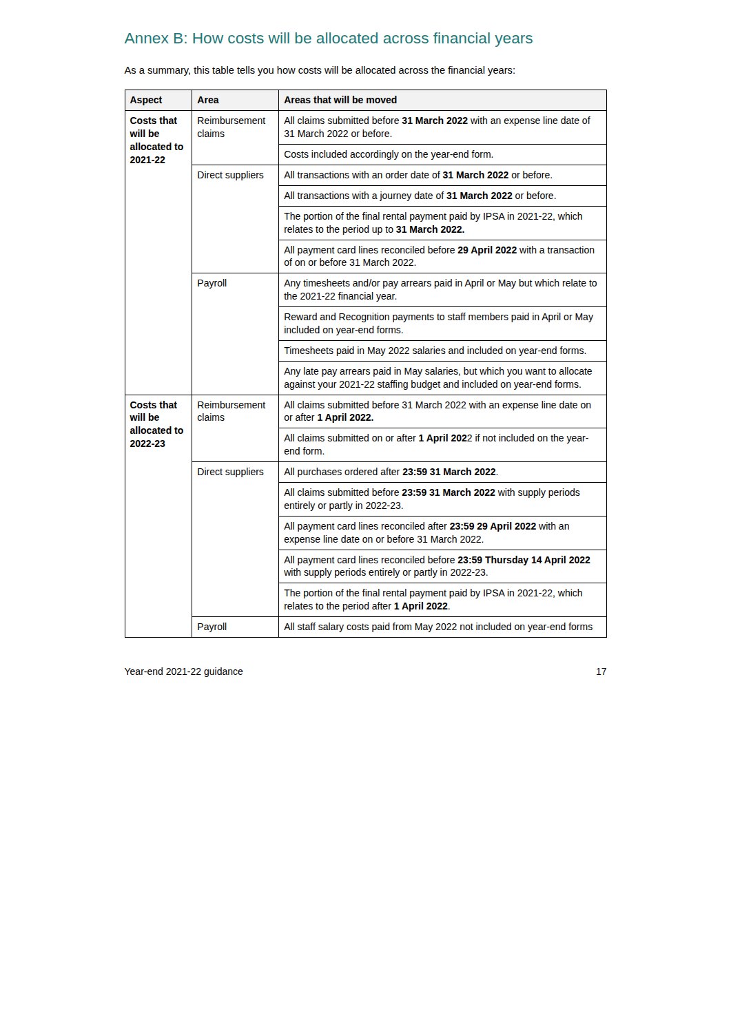Annex B: How costs will be allocated across financial years
As a summary, this table tells you how costs will be allocated across the financial years:
| Aspect | Area | Areas that will be moved |
| --- | --- | --- |
| Costs that will be allocated to 2021-22 | Reimbursement claims | All claims submitted before 31 March 2022 with an expense line date of 31 March 2022 or before. |
| Costs included accordingly on the year-end form. |
| Direct suppliers | All transactions with an order date of 31 March 2022 or before. |
| All transactions with a journey date of 31 March 2022 or before. |
| The portion of the final rental payment paid by IPSA in 2021-22, which relates to the period up to 31 March 2022. |
| All payment card lines reconciled before 29 April 2022 with a transaction of on or before 31 March 2022. |
| Payroll | Any timesheets and/or pay arrears paid in April or May but which relate to the 2021-22 financial year. |
| Reward and Recognition payments to staff members paid in April or May included on year-end forms. |
| Timesheets paid in May 2022 salaries and included on year-end forms. |
| Any late pay arrears paid in May salaries, but which you want to allocate against your 2021-22 staffing budget and included on year-end forms. |
| Costs that will be allocated to 2022-23 | Reimbursement claims | All claims submitted before 31 March 2022 with an expense line date on or after 1 April 2022. |
| All claims submitted on or after 1 April 202 2 if not included on the year-end form. |
| Direct suppliers | All purchases ordered after 23:59 31 March 2022 . |
| All claims submitted before 23:59 31 March 2022 with supply periods entirely or partly in 2022-23. |
| All payment card lines reconciled after 23:59 29 April 2022 with an expense line date on or before 31 March 2022. |
| All payment card lines reconciled before 23:59 Thursday 14 April 2022 with supply periods entirely or partly in 2022-23. |
| The portion of the final rental payment paid by IPSA in 2021-22, which relates to the period after 1 April 2022 . |
| Payroll | All staff salary costs paid from May 2022 not included on year-end forms |
Year-end 2021-22 guidance
17